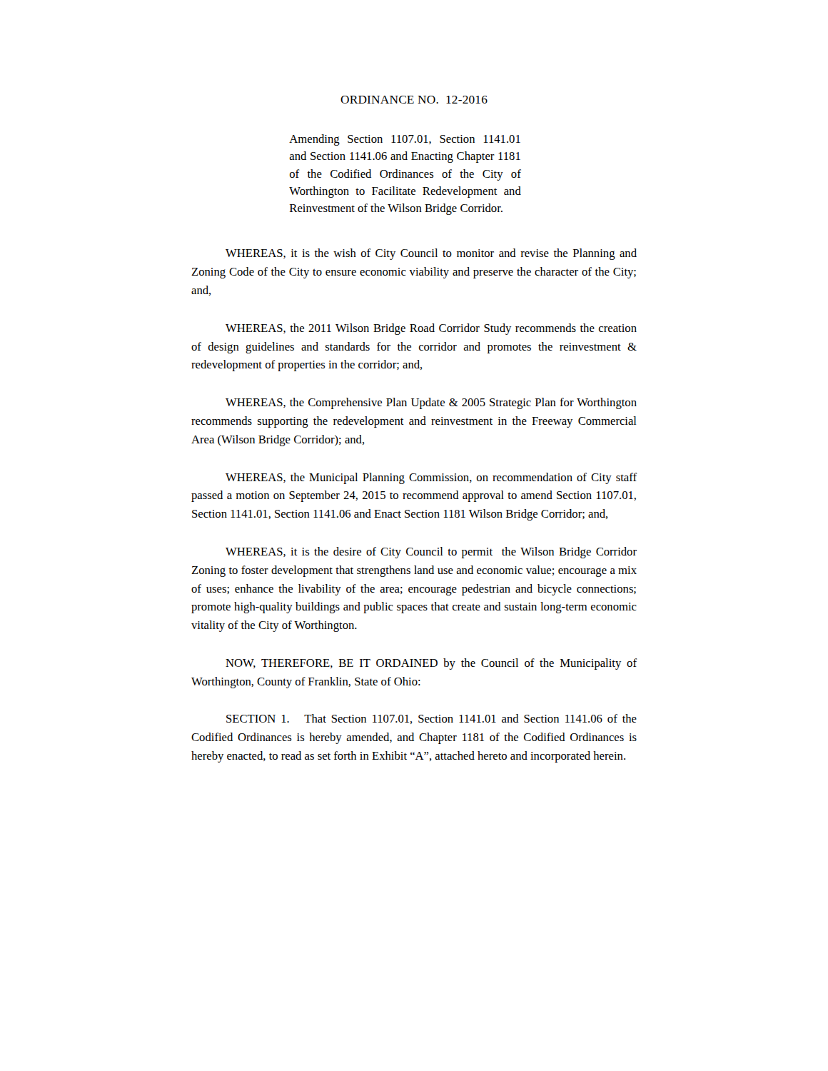ORDINANCE NO. 12-2016
Amending Section 1107.01, Section 1141.01 and Section 1141.06 and Enacting Chapter 1181 of the Codified Ordinances of the City of Worthington to Facilitate Redevelopment and Reinvestment of the Wilson Bridge Corridor.
WHEREAS, it is the wish of City Council to monitor and revise the Planning and Zoning Code of the City to ensure economic viability and preserve the character of the City; and,
WHEREAS, the 2011 Wilson Bridge Road Corridor Study recommends the creation of design guidelines and standards for the corridor and promotes the reinvestment & redevelopment of properties in the corridor; and,
WHEREAS, the Comprehensive Plan Update & 2005 Strategic Plan for Worthington recommends supporting the redevelopment and reinvestment in the Freeway Commercial Area (Wilson Bridge Corridor); and,
WHEREAS, the Municipal Planning Commission, on recommendation of City staff passed a motion on September 24, 2015 to recommend approval to amend Section 1107.01, Section 1141.01, Section 1141.06 and Enact Section 1181 Wilson Bridge Corridor; and,
WHEREAS, it is the desire of City Council to permit the Wilson Bridge Corridor Zoning to foster development that strengthens land use and economic value; encourage a mix of uses; enhance the livability of the area; encourage pedestrian and bicycle connections; promote high-quality buildings and public spaces that create and sustain long-term economic vitality of the City of Worthington.
NOW, THEREFORE, BE IT ORDAINED by the Council of the Municipality of Worthington, County of Franklin, State of Ohio:
SECTION 1. That Section 1107.01, Section 1141.01 and Section 1141.06 of the Codified Ordinances is hereby amended, and Chapter 1181 of the Codified Ordinances is hereby enacted, to read as set forth in Exhibit “A”, attached hereto and incorporated herein.